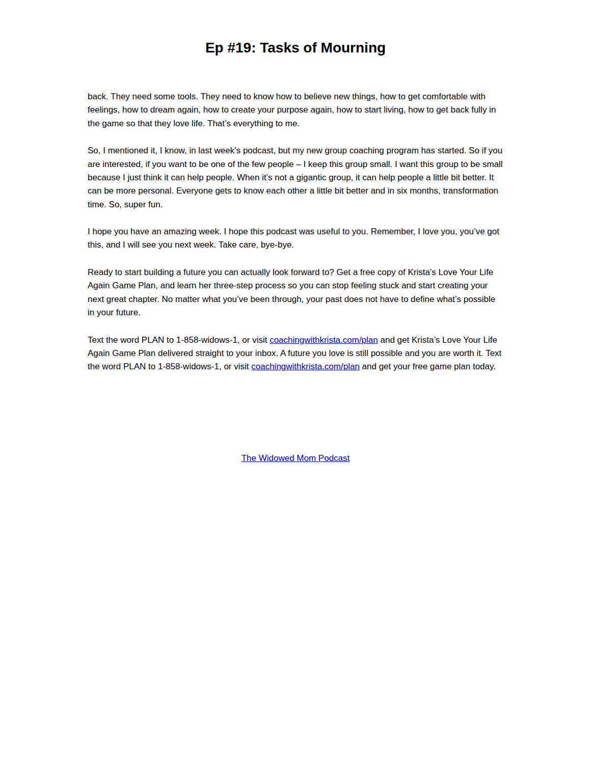Ep #19: Tasks of Mourning
back. They need some tools. They need to know how to believe new things, how to get comfortable with feelings, how to dream again, how to create your purpose again, how to start living, how to get back fully in the game so that they love life. That’s everything to me.
So, I mentioned it, I know, in last week’s podcast, but my new group coaching program has started. So if you are interested, if you want to be one of the few people – I keep this group small. I want this group to be small because I just think it can help people. When it’s not a gigantic group, it can help people a little bit better. It can be more personal. Everyone gets to know each other a little bit better and in six months, transformation time. So, super fun.
I hope you have an amazing week. I hope this podcast was useful to you. Remember, I love you, you’ve got this, and I will see you next week. Take care, bye-bye.
Ready to start building a future you can actually look forward to? Get a free copy of Krista’s Love Your Life Again Game Plan, and learn her three-step process so you can stop feeling stuck and start creating your next great chapter. No matter what you’ve been through, your past does not have to define what’s possible in your future.
Text the word PLAN to 1-858-widows-1, or visit coachingwithkrista.com/plan and get Krista’s Love Your Life Again Game Plan delivered straight to your inbox. A future you love is still possible and you are worth it. Text the word PLAN to 1-858-widows-1, or visit coachingwithkrista.com/plan and get your free game plan today.
The Widowed Mom Podcast